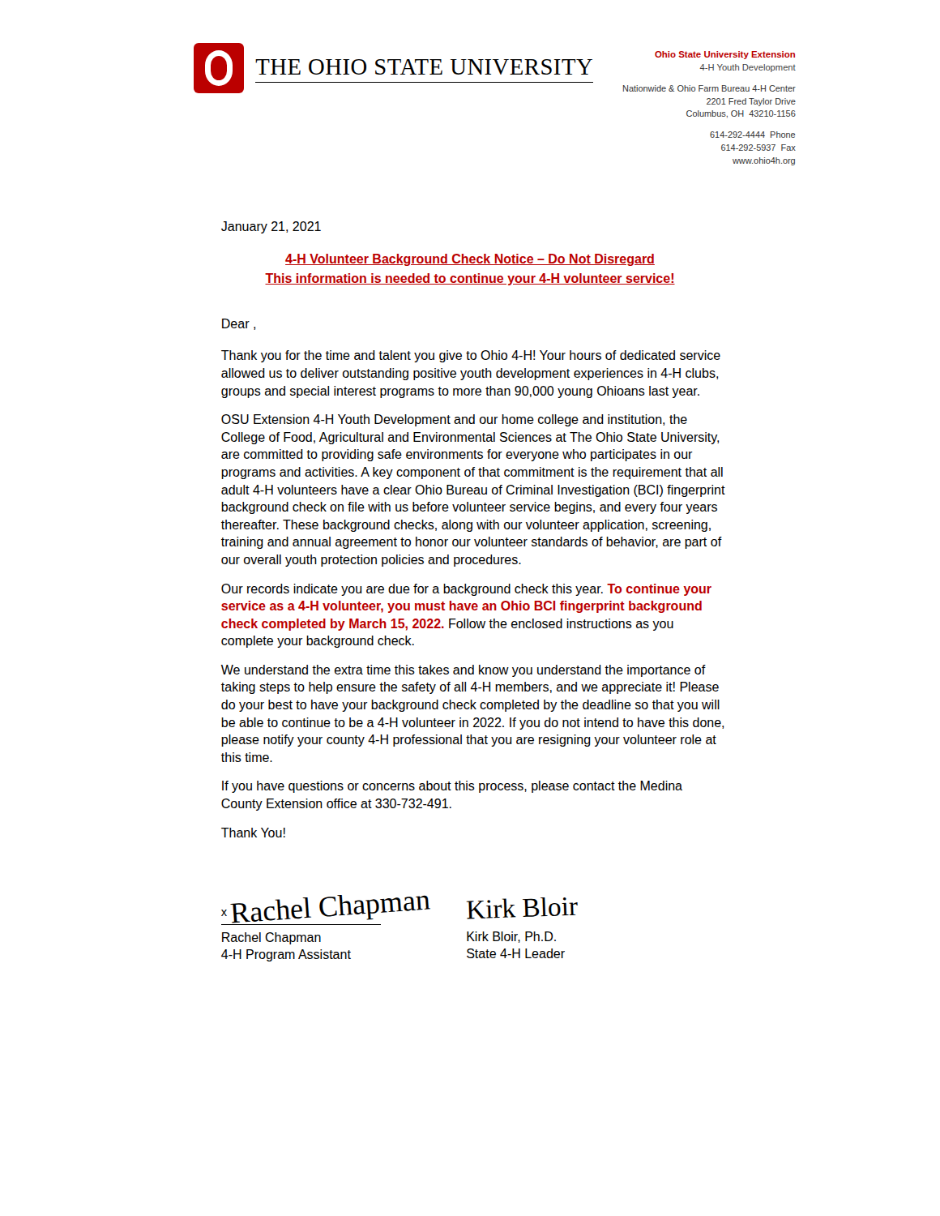THE OHIO STATE UNIVERSITY
Ohio State University Extension
4-H Youth Development
Nationwide & Ohio Farm Bureau 4-H Center
2201 Fred Taylor Drive
Columbus, OH 43210-1156
614-292-4444 Phone
614-292-5937 Fax
www.ohio4h.org
January 21, 2021
4-H Volunteer Background Check Notice – Do Not Disregard
This information is needed to continue your 4-H volunteer service!
Dear ,
Thank you for the time and talent you give to Ohio 4-H! Your hours of dedicated service allowed us to deliver outstanding positive youth development experiences in 4-H clubs, groups and special interest programs to more than 90,000 young Ohioans last year.
OSU Extension 4-H Youth Development and our home college and institution, the College of Food, Agricultural and Environmental Sciences at The Ohio State University, are committed to providing safe environments for everyone who participates in our programs and activities. A key component of that commitment is the requirement that all adult 4-H volunteers have a clear Ohio Bureau of Criminal Investigation (BCI) fingerprint background check on file with us before volunteer service begins, and every four years thereafter. These background checks, along with our volunteer application, screening, training and annual agreement to honor our volunteer standards of behavior, are part of our overall youth protection policies and procedures.
Our records indicate you are due for a background check this year. To continue your service as a 4-H volunteer, you must have an Ohio BCI fingerprint background check completed by March 15, 2022. Follow the enclosed instructions as you complete your background check.
We understand the extra time this takes and know you understand the importance of taking steps to help ensure the safety of all 4-H members, and we appreciate it! Please do your best to have your background check completed by the deadline so that you will be able to continue to be a 4-H volunteer in 2022. If you do not intend to have this done, please notify your county 4-H professional that you are resigning your volunteer role at this time.
If you have questions or concerns about this process, please contact the Medina County Extension office at 330-732-491.
Thank You!
x Rachel Chapman
Rachel Chapman
4-H Program Assistant
Kirk Bloir
Kirk Bloir, Ph.D.
State 4-H Leader